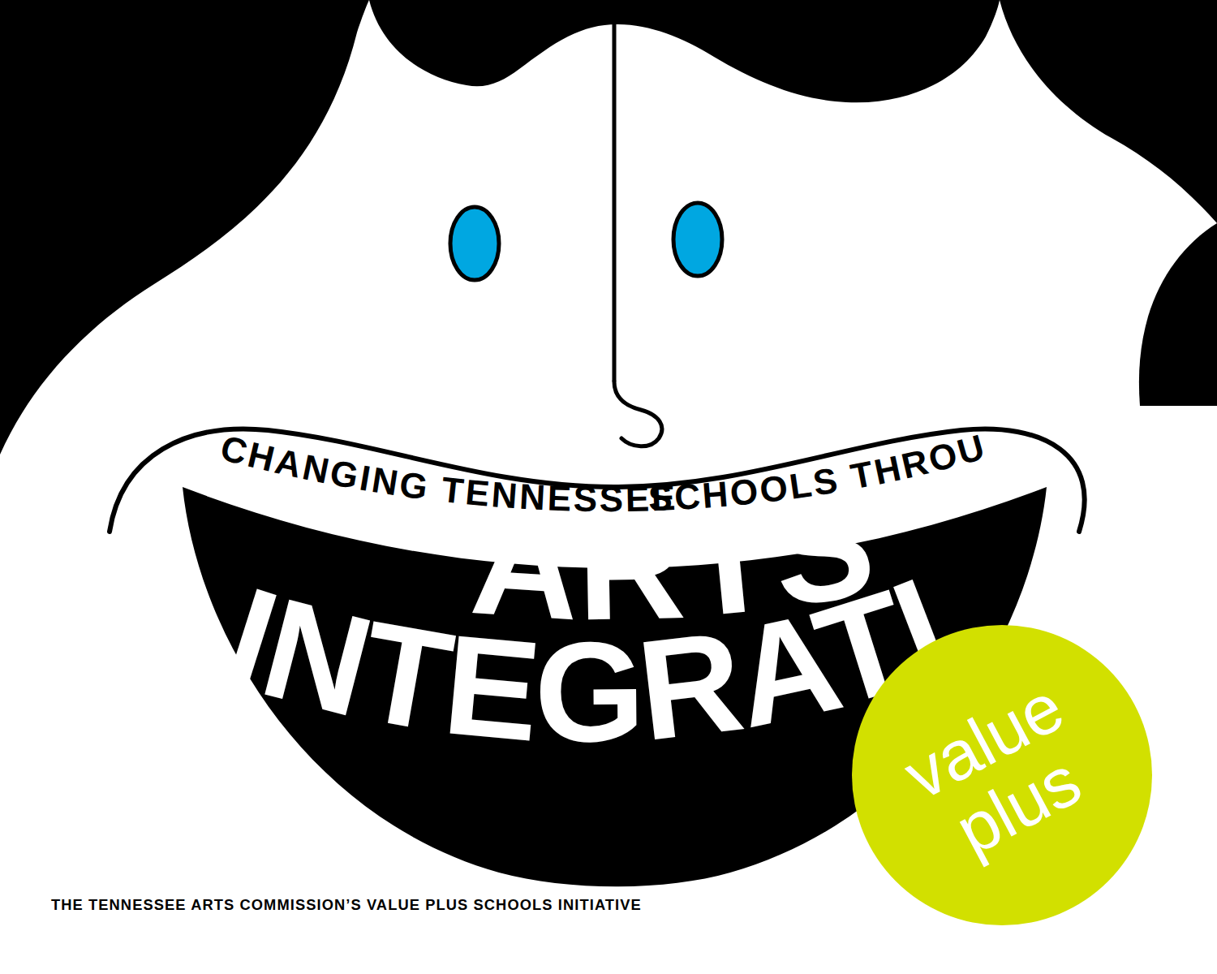Changing Tennessee Schools Through Arts Integration
Value Plus
CHANGING TENNESSEE SCHOOLS THROUGH ARTS INTEGRATION value plus
The Tennessee Arts Commission’s Value Plus Schools Initiative